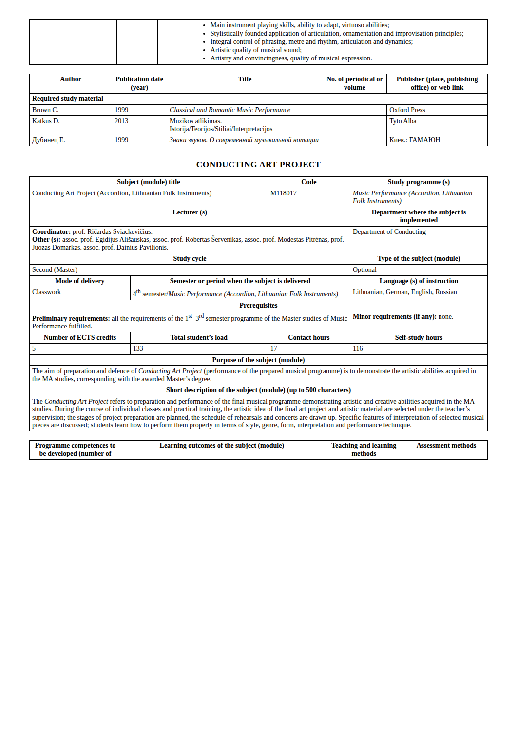| | | | Main instrument playing skills, ability to adapt, virtuoso abilities; Stylistically founded application of articulation, ornamentation and improvisation principles; Integral control of phrasing, metre and rhythm, articulation and dynamics; Artistic quality of musical sound; Artistry and convincingness, quality of musical expression. |
| Author | Publication date (year) | Title | No. of periodical or volume | Publisher (place, publishing office) or web link |
| --- | --- | --- | --- | --- |
| Required study material |
| Brown C. | 1999 | Classical and Romantic Music Performance | | Oxford Press |
| Katkus D. | 2013 | Muzikos atlikimas. Istorija/Teorijos/Stiliai/Interpretacijos | | Tyto Alba |
| Дубинец Е. | 1999 | Знаки звуков. О современной музыкальной нотации | | Киев.: ГАМАЮН |
CONDUCTING ART PROJECT
| Subject (module) title | Code | Study programme (s) |
| --- | --- | --- |
| Conducting Art Project (Accordion, Lithuanian Folk Instruments) | M118017 | Music Performance (Accordion, Lithuanian Folk Instruments) |
| Lecturer (s) | Department where the subject is implemented |
| Coordinator: prof. Ričardas Sviackevičius. Other (s): assoc. prof. Egidijus Ališauskas, assoc. prof. Robertas Šervenikas, assoc. prof. Modestas Pitrėnas, prof. Juozas Domarkas, assoc. prof. Dainius Pavilionis. | Department of Conducting |
| Study cycle | Type of the subject (module) |
| Second (Master) | Optional |
| Mode of delivery | Semester or period when the subject is delivered | Language (s) of instruction |
| Classwork | 4 th semester/ Music Performance (Accordion, Lithuanian Folk Instruments) | Lithuanian, German, English, Russian |
| Prerequisites |
| Preliminary requirements: all the requirements of the 1 st –3 rd semester programme of the Master studies of Music Performance fulfilled. | Minor requirements (if any): none. |
| Number of ECTS credits | Total student’s load | Contact hours | Self-study hours |
| 5 | 133 | 17 | 116 |
| Purpose of the subject (module) |
| The aim of preparation and defence of Conducting Art Project (performance of the prepared musical programme) is to demonstrate the artistic abilities acquired in the MA studies, corresponding with the awarded Master’s degree. |
| Short description of the subject (module) (up to 500 characters) |
| The Conducting Art Project refers to preparation and performance of the final musical programme demonstrating artistic and creative abilities acquired in the MA studies. During the course of individual classes and practical training, the artistic idea of the final art project and artistic material are selected under the teacher’s supervision; the stages of project preparation are planned, the schedule of rehearsals and concerts are drawn up. Specific features of interpretation of selected musical pieces are discussed; students learn how to perform them properly in terms of style, genre, form, interpretation and performance technique. |
| Programme competences to be developed (number of | Learning outcomes of the subject (module) | Teaching and learning methods | Assessment methods |
| --- | --- | --- | --- |